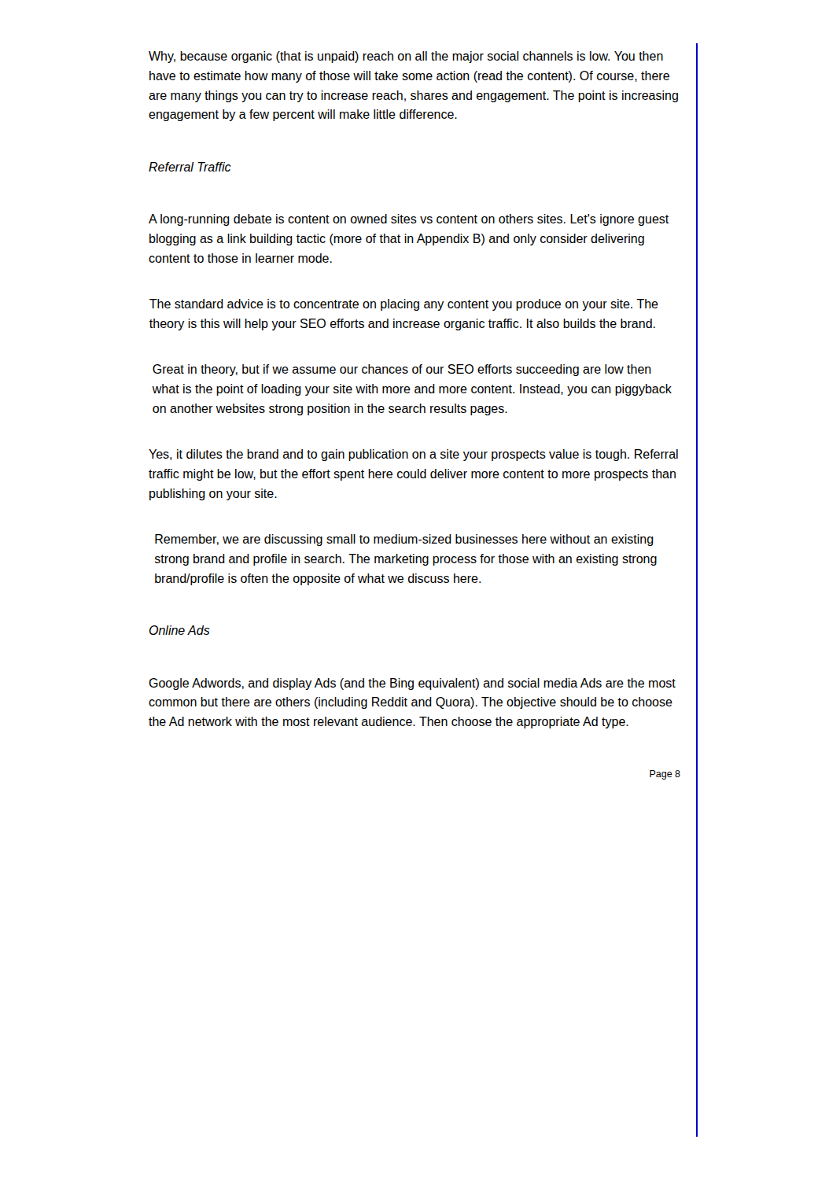Why, because organic (that is unpaid) reach on all the major social channels is low. You then have to estimate how many of those will take some action (read the content). Of course, there are many things you can try to increase reach, shares and engagement. The point is increasing engagement by a few percent will make little difference.
Referral Traffic
A long-running debate is content on owned sites vs content on others sites. Let's ignore guest blogging as a link building tactic (more of that in Appendix B) and only consider delivering content to those in learner mode.
The standard advice is to concentrate on placing any content you produce on your site. The theory is this will help your SEO efforts and increase organic traffic. It also builds the brand.
Great in theory, but if we assume our chances of our SEO efforts succeeding are low then what is the point of loading your site with more and more content. Instead, you can piggyback on another websites strong position in the search results pages.
Yes, it dilutes the brand and to gain publication on a site your prospects value is tough. Referral traffic might be low, but the effort spent here could deliver more content to more prospects than publishing on your site.
Remember, we are discussing small to medium-sized businesses here without an existing strong brand and profile in search. The marketing process for those with an existing strong brand/profile is often the opposite of what we discuss here.
Online Ads
Google Adwords, and display Ads (and the Bing equivalent) and social media Ads are the most common but there are others (including Reddit and Quora). The objective should be to choose the Ad network with the most relevant audience. Then choose the appropriate Ad type.
Page 8